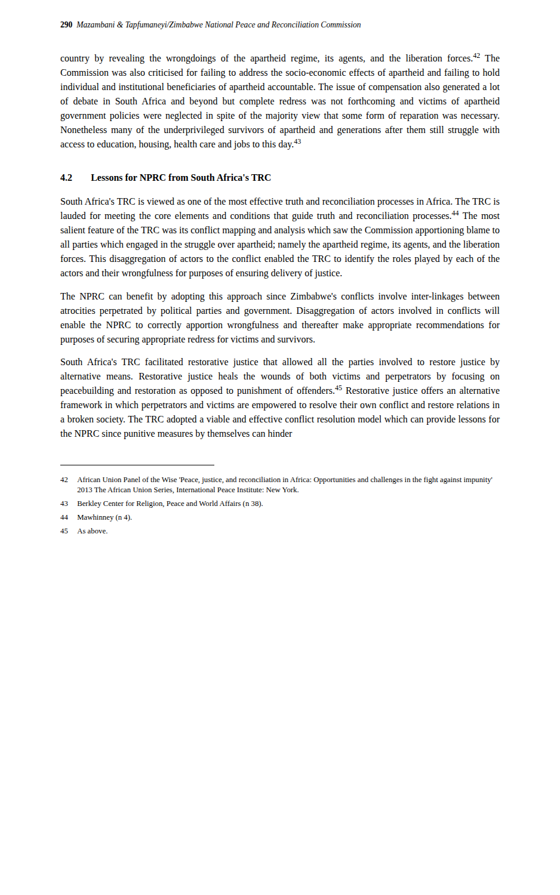290 Mazambani & Tapfumaneyi/Zimbabwe National Peace and Reconciliation Commission
country by revealing the wrongdoings of the apartheid regime, its agents, and the liberation forces.42 The Commission was also criticised for failing to address the socio-economic effects of apartheid and failing to hold individual and institutional beneficiaries of apartheid accountable. The issue of compensation also generated a lot of debate in South Africa and beyond but complete redress was not forthcoming and victims of apartheid government policies were neglected in spite of the majority view that some form of reparation was necessary. Nonetheless many of the underprivileged survivors of apartheid and generations after them still struggle with access to education, housing, health care and jobs to this day.43
4.2 Lessons for NPRC from South Africa's TRC
South Africa's TRC is viewed as one of the most effective truth and reconciliation processes in Africa. The TRC is lauded for meeting the core elements and conditions that guide truth and reconciliation processes.44 The most salient feature of the TRC was its conflict mapping and analysis which saw the Commission apportioning blame to all parties which engaged in the struggle over apartheid; namely the apartheid regime, its agents, and the liberation forces. This disaggregation of actors to the conflict enabled the TRC to identify the roles played by each of the actors and their wrongfulness for purposes of ensuring delivery of justice.
The NPRC can benefit by adopting this approach since Zimbabwe's conflicts involve inter-linkages between atrocities perpetrated by political parties and government. Disaggregation of actors involved in conflicts will enable the NPRC to correctly apportion wrongfulness and thereafter make appropriate recommendations for purposes of securing appropriate redress for victims and survivors.
South Africa's TRC facilitated restorative justice that allowed all the parties involved to restore justice by alternative means. Restorative justice heals the wounds of both victims and perpetrators by focusing on peacebuilding and restoration as opposed to punishment of offenders.45 Restorative justice offers an alternative framework in which perpetrators and victims are empowered to resolve their own conflict and restore relations in a broken society. The TRC adopted a viable and effective conflict resolution model which can provide lessons for the NPRC since punitive measures by themselves can hinder
42 African Union Panel of the Wise 'Peace, justice, and reconciliation in Africa: Opportunities and challenges in the fight against impunity' 2013 The African Union Series, International Peace Institute: New York.
43 Berkley Center for Religion, Peace and World Affairs (n 38).
44 Mawhinney (n 4).
45 As above.